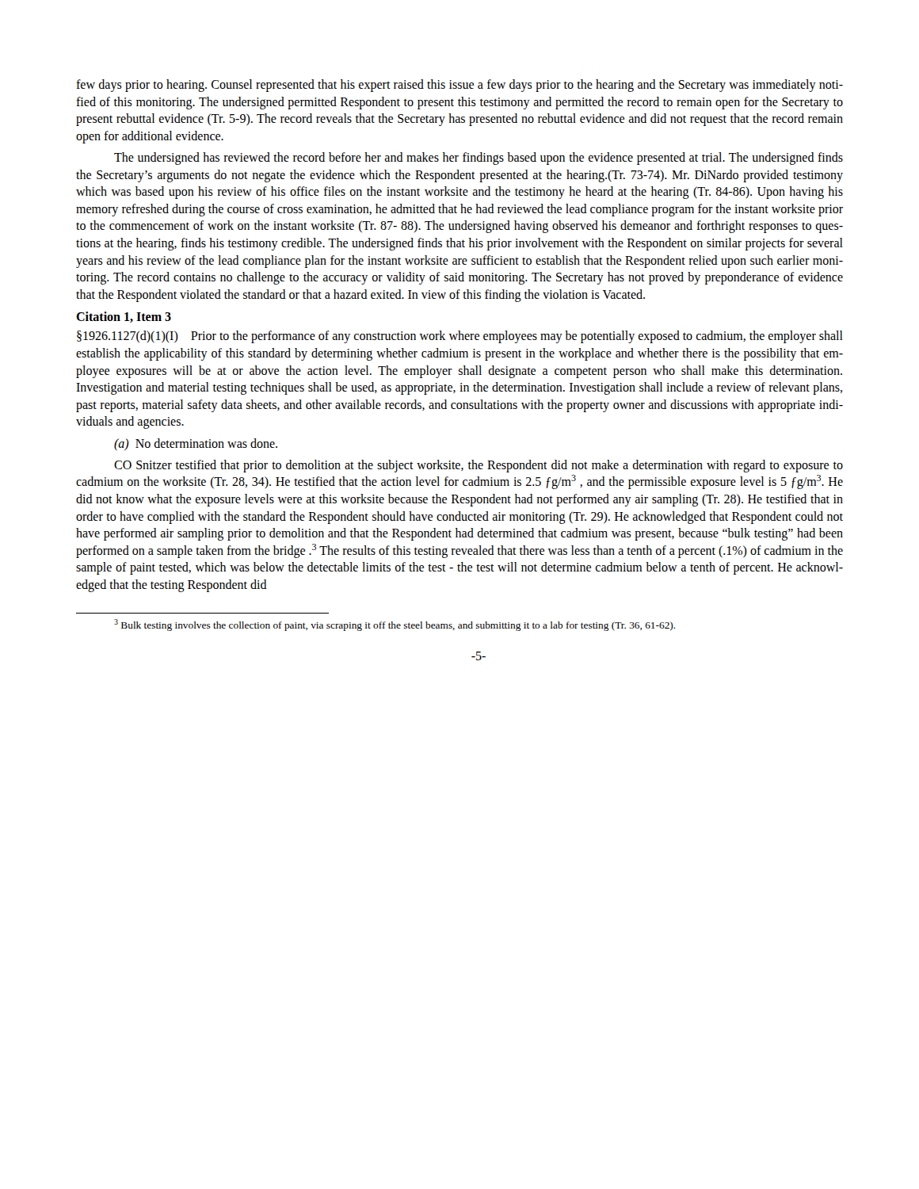few days prior to hearing. Counsel represented that his expert raised this issue a few days prior to the hearing and the Secretary was immediately notified of this monitoring. The undersigned permitted Respondent to present this testimony and permitted the record to remain open for the Secretary to present rebuttal evidence (Tr. 5-9). The record reveals that the Secretary has presented no rebuttal evidence and did not request that the record remain open for additional evidence.
The undersigned has reviewed the record before her and makes her findings based upon the evidence presented at trial. The undersigned finds the Secretary’s arguments do not negate the evidence which the Respondent presented at the hearing.(Tr. 73-74). Mr. DiNardo provided testimony which was based upon his review of his office files on the instant worksite and the testimony he heard at the hearing (Tr. 84-86). Upon having his memory refreshed during the course of cross examination, he admitted that he had reviewed the lead compliance program for the instant worksite prior to the commencement of work on the instant worksite (Tr. 87- 88). The undersigned having observed his demeanor and forthright responses to questions at the hearing, finds his testimony credible. The undersigned finds that his prior involvement with the Respondent on similar projects for several years and his review of the lead compliance plan for the instant worksite are sufficient to establish that the Respondent relied upon such earlier monitoring. The record contains no challenge to the accuracy or validity of said monitoring. The Secretary has not proved by preponderance of evidence that the Respondent violated the standard or that a hazard exited. In view of this finding the violation is Vacated.
Citation 1, Item 3
§1926.1127(d)(1)(I) Prior to the performance of any construction work where employees may be potentially exposed to cadmium, the employer shall establish the applicability of this standard by determining whether cadmium is present in the workplace and whether there is the possibility that employee exposures will be at or above the action level. The employer shall designate a competent person who shall make this determination. Investigation and material testing techniques shall be used, as appropriate, in the determination. Investigation shall include a review of relevant plans, past reports, material safety data sheets, and other available records, and consultations with the property owner and discussions with appropriate individuals and agencies.
(a) No determination was done.
CO Snitzer testified that prior to demolition at the subject worksite, the Respondent did not make a determination with regard to exposure to cadmium on the worksite (Tr. 28, 34). He testified that the action level for cadmium is 2.5 ƒg/m3 , and the permissible exposure level is 5 ƒg/m3. He did not know what the exposure levels were at this worksite because the Respondent had not performed any air sampling (Tr. 28). He testified that in order to have complied with the standard the Respondent should have conducted air monitoring (Tr. 29). He acknowledged that Respondent could not have performed air sampling prior to demolition and that the Respondent had determined that cadmium was present, because “bulk testing” had been performed on a sample taken from the bridge .3 The results of this testing revealed that there was less than a tenth of a percent (.1%) of cadmium in the sample of paint tested, which was below the detectable limits of the test - the test will not determine cadmium below a tenth of percent. He acknowledged that the testing Respondent did
3 Bulk testing involves the collection of paint, via scraping it off the steel beams, and submitting it to a lab for testing (Tr. 36, 61-62).
-5-